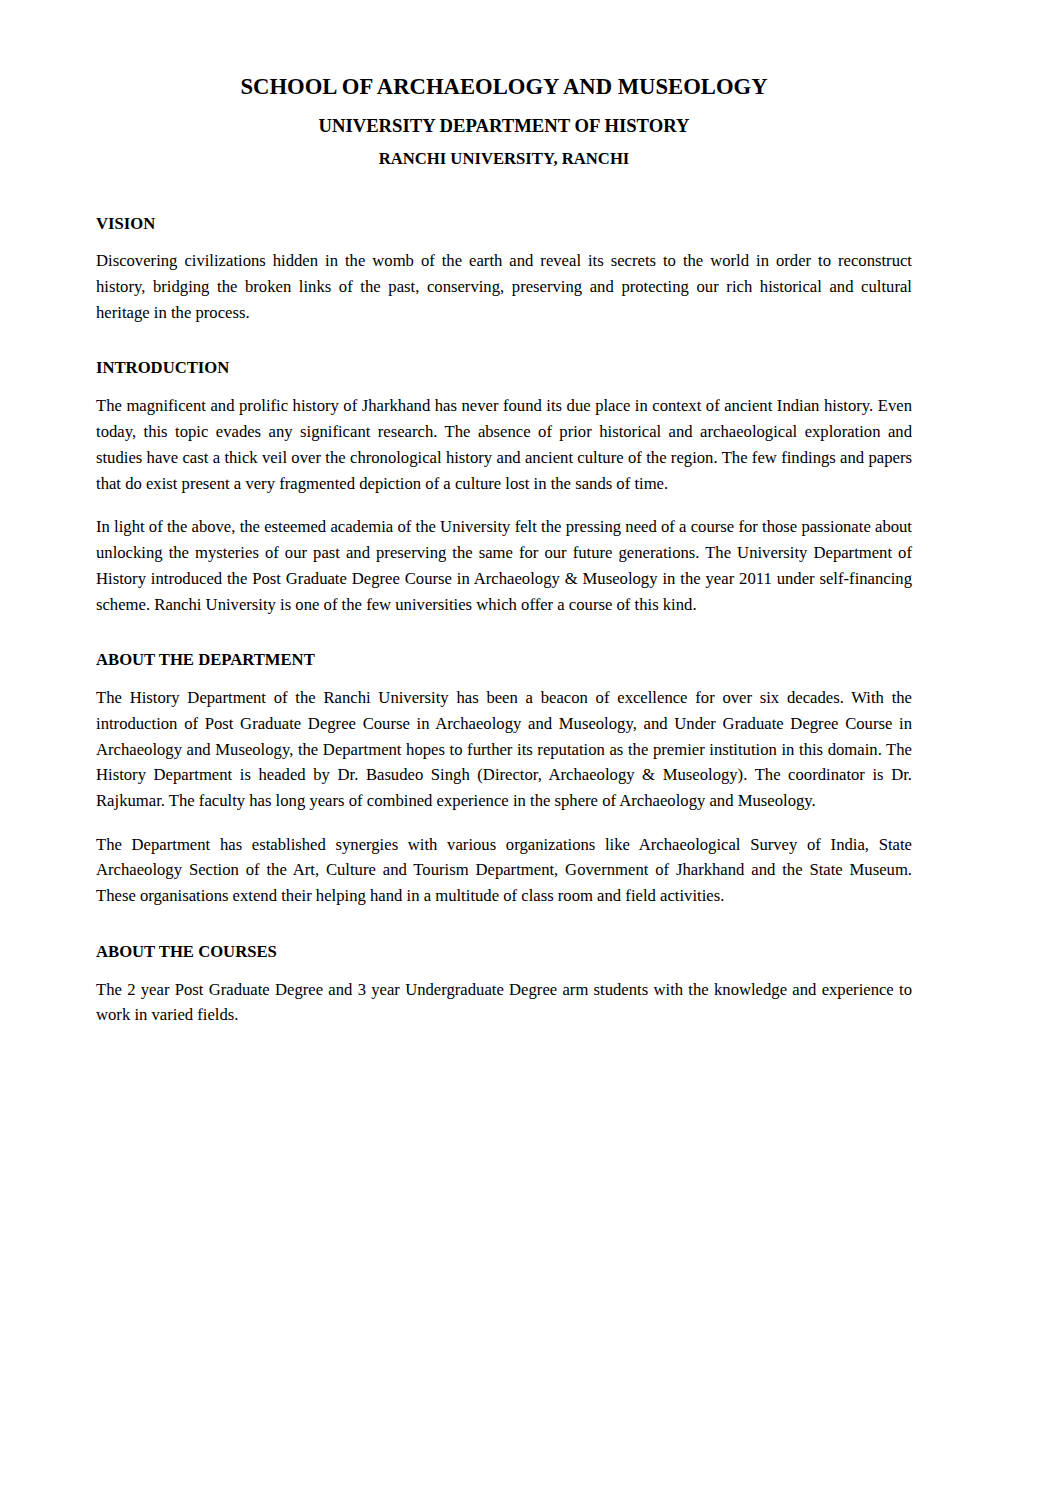SCHOOL OF ARCHAEOLOGY AND MUSEOLOGY
UNIVERSITY DEPARTMENT OF HISTORY
RANCHI UNIVERSITY, RANCHI
VISION
Discovering civilizations hidden in the womb of the earth and reveal its secrets to the world in order to reconstruct history, bridging the broken links of the past, conserving, preserving and protecting our rich historical and cultural heritage in the process.
INTRODUCTION
The magnificent and prolific history of Jharkhand has never found its due place in context of ancient Indian history. Even today, this topic evades any significant research. The absence of prior historical and archaeological exploration and studies have cast a thick veil over the chronological history and ancient culture of the region. The few findings and papers that do exist present a very fragmented depiction of a culture lost in the sands of time.
In light of the above, the esteemed academia of the University felt the pressing need of a course for those passionate about unlocking the mysteries of our past and preserving the same for our future generations. The University Department of History introduced the Post Graduate Degree Course in Archaeology & Museology in the year 2011 under self-financing scheme. Ranchi University is one of the few universities which offer a course of this kind.
ABOUT THE DEPARTMENT
The History Department of the Ranchi University has been a beacon of excellence for over six decades. With the introduction of Post Graduate Degree Course in Archaeology and Museology, and Under Graduate Degree Course in Archaeology and Museology, the Department hopes to further its reputation as the premier institution in this domain. The History Department is headed by Dr. Basudeo Singh (Director, Archaeology & Museology). The coordinator is Dr. Rajkumar. The faculty has long years of combined experience in the sphere of Archaeology and Museology.
The Department has established synergies with various organizations like Archaeological Survey of India, State Archaeology Section of the Art, Culture and Tourism Department, Government of Jharkhand and the State Museum. These organisations extend their helping hand in a multitude of class room and field activities.
ABOUT THE COURSES
The 2 year Post Graduate Degree and 3 year Undergraduate Degree arm students with the knowledge and experience to work in varied fields.